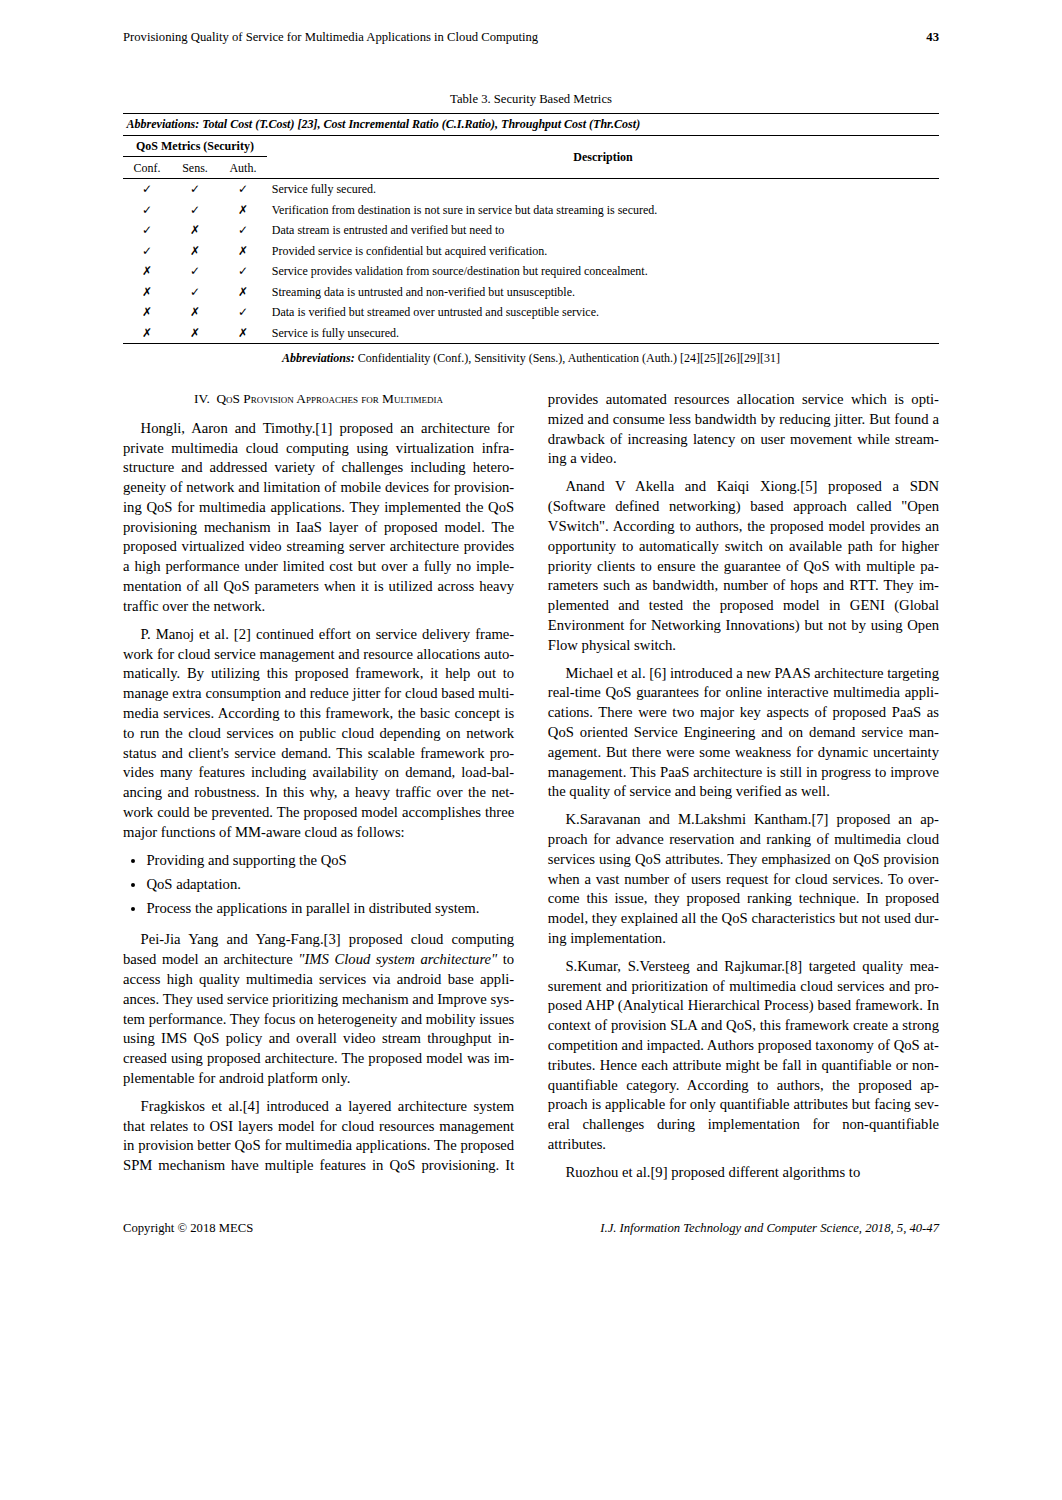Provisioning Quality of Service for Multimedia Applications in Cloud Computing 43
Table 3. Security Based Metrics
Abbreviations: Total Cost (T.Cost) [23], Cost Incremental Ratio (C.I.Ratio), Throughput Cost (Thr.Cost)
| QoS Metrics (Security) | Description |
| --- | --- |
| Conf. | Sens. | Auth. |
| ✓ | ✓ | ✓ | Service fully secured. |
| ✓ | ✓ | ✗ | Verification from destination is not sure in service but data streaming is secured. |
| ✓ | ✗ | ✓ | Data stream is entrusted and verified but need to |
| ✓ | ✗ | ✗ | Provided service is confidential but acquired verification. |
| ✗ | ✓ | ✓ | Service provides validation from source/destination but required concealment. |
| ✗ | ✓ | ✗ | Streaming data is untrusted and non-verified but unsusceptible. |
| ✗ | ✗ | ✓ | Data is verified but streamed over untrusted and susceptible service. |
| ✗ | ✗ | ✗ | Service is fully unsecured. |
Abbreviations: Confidentiality (Conf.), Sensitivity (Sens.), Authentication (Auth.) [24][25][26][29][31]
IV. QoS Provision Approaches for Multimedia
Hongli, Aaron and Timothy.[1] proposed an architecture for private multimedia cloud computing using virtualization infrastructure and addressed variety of challenges including heterogeneity of network and limitation of mobile devices for provisioning QoS for multimedia applications. They implemented the QoS provisioning mechanism in IaaS layer of proposed model. The proposed virtualized video streaming server architecture provides a high performance under limited cost but over a fully no implementation of all QoS parameters when it is utilized across heavy traffic over the network.
P. Manoj et al. [2] continued effort on service delivery framework for cloud service management and resource allocations automatically. By utilizing this proposed framework, it help out to manage extra consumption and reduce jitter for cloud based multimedia services. According to this framework, the basic concept is to run the cloud services on public cloud depending on network status and client's service demand. This scalable framework provides many features including availability on demand, load-balancing and robustness. In this why, a heavy traffic over the network could be prevented. The proposed model accomplishes three major functions of MM-aware cloud as follows:
Providing and supporting the QoS
QoS adaptation.
Process the applications in parallel in distributed system.
Pei-Jia Yang and Yang-Fang.[3] proposed cloud computing based model an architecture "IMS Cloud system architecture" to access high quality multimedia services via android base appliances. They used service prioritizing mechanism and Improve system performance. They focus on heterogeneity and mobility issues using IMS QoS policy and overall video stream throughput increased using proposed architecture. The proposed model was implementable for android platform only.
Fragkiskos et al.[4] introduced a layered architecture system that relates to OSI layers model for cloud resources management in provision better QoS for multimedia applications. The proposed SPM mechanism have multiple features in QoS provisioning. It provides automated resources allocation service which is optimized and consume less bandwidth by reducing jitter. But found a drawback of increasing latency on user movement while streaming a video.
Anand V Akella and Kaiqi Xiong.[5] proposed a SDN (Software defined networking) based approach called "Open VSwitch". According to authors, the proposed model provides an opportunity to automatically switch on available path for higher priority clients to ensure the guarantee of QoS with multiple parameters such as bandwidth, number of hops and RTT. They implemented and tested the proposed model in GENI (Global Environment for Networking Innovations) but not by using Open Flow physical switch.
Michael et al. [6] introduced a new PAAS architecture targeting real-time QoS guarantees for online interactive multimedia applications. There were two major key aspects of proposed PaaS as QoS oriented Service Engineering and on demand service management. But there were some weakness for dynamic uncertainty management. This PaaS architecture is still in progress to improve the quality of service and being verified as well.
K.Saravanan and M.Lakshmi Kantham.[7] proposed an approach for advance reservation and ranking of multimedia cloud services using QoS attributes. They emphasized on QoS provision when a vast number of users request for cloud services. To overcome this issue, they proposed ranking technique. In proposed model, they explained all the QoS characteristics but not used during implementation.
S.Kumar, S.Versteeg and Rajkumar.[8] targeted quality measurement and prioritization of multimedia cloud services and proposed AHP (Analytical Hierarchical Process) based framework. In context of provision SLA and QoS, this framework create a strong competition and impacted. Authors proposed taxonomy of QoS attributes. Hence each attribute might be fall in quantifiable or non-quantifiable category. According to authors, the proposed approach is applicable for only quantifiable attributes but facing several challenges during implementation for non-quantifiable attributes.
Ruozhou et al.[9] proposed different algorithms to
Copyright © 2018 MECS I.J. Information Technology and Computer Science, 2018, 5, 40-47